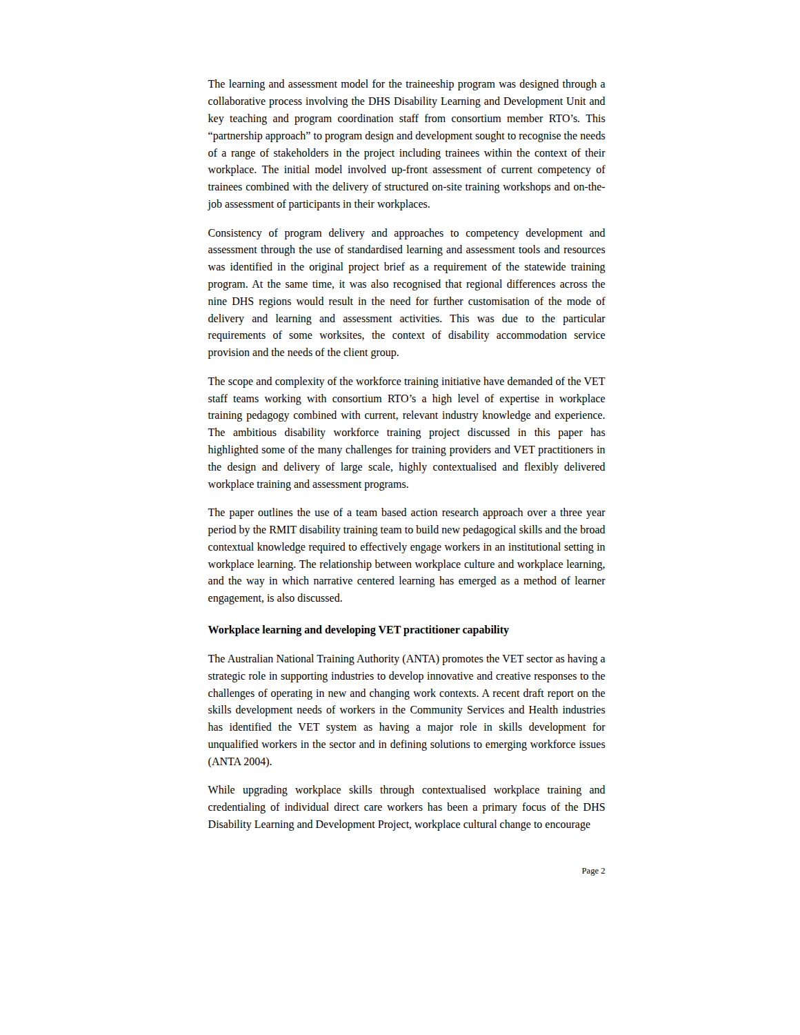The learning and assessment model for the traineeship program was designed through a collaborative process involving the DHS Disability Learning and Development Unit and key teaching and program coordination staff from consortium member RTO’s. This “partnership approach” to program design and development sought to recognise the needs of a range of stakeholders in the project including trainees within the context of their workplace. The initial model involved up-front assessment of current competency of trainees combined with the delivery of structured on-site training workshops and on-the-job assessment of participants in their workplaces.
Consistency of program delivery and approaches to competency development and assessment through the use of standardised learning and assessment tools and resources was identified in the original project brief as a requirement of the statewide training program. At the same time, it was also recognised that regional differences across the nine DHS regions would result in the need for further customisation of the mode of delivery and learning and assessment activities. This was due to the particular requirements of some worksites, the context of disability accommodation service provision and the needs of the client group.
The scope and complexity of the workforce training initiative have demanded of the VET staff teams working with consortium RTO’s a high level of expertise in workplace training pedagogy combined with current, relevant industry knowledge and experience. The ambitious disability workforce training project discussed in this paper has highlighted some of the many challenges for training providers and VET practitioners in the design and delivery of large scale, highly contextualised and flexibly delivered workplace training and assessment programs.
The paper outlines the use of a team based action research approach over a three year period by the RMIT disability training team to build new pedagogical skills and the broad contextual knowledge required to effectively engage workers in an institutional setting in workplace learning. The relationship between workplace culture and workplace learning, and the way in which narrative centered learning has emerged as a method of learner engagement, is also discussed.
Workplace learning and developing VET practitioner capability
The Australian National Training Authority (ANTA) promotes the VET sector as having a strategic role in supporting industries to develop innovative and creative responses to the challenges of operating in new and changing work contexts. A recent draft report on the skills development needs of workers in the Community Services and Health industries has identified the VET system as having a major role in skills development for unqualified workers in the sector and in defining solutions to emerging workforce issues (ANTA 2004).
While upgrading workplace skills through contextualised workplace training and credentialing of individual direct care workers has been a primary focus of the DHS Disability Learning and Development Project, workplace cultural change to encourage
Page 2